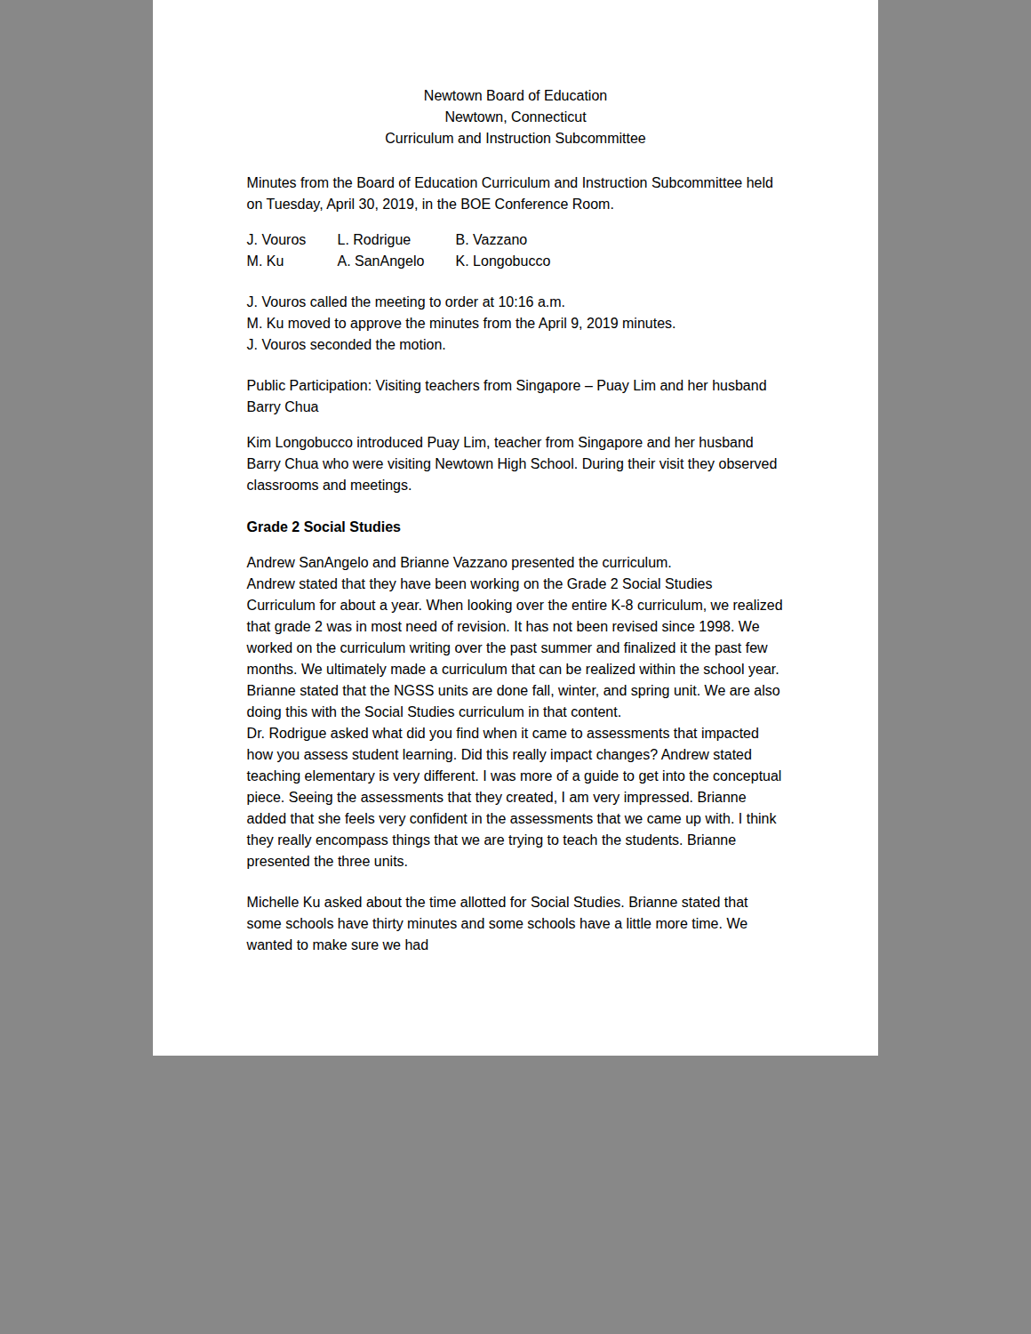Newtown Board of Education
Newtown, Connecticut
Curriculum and Instruction Subcommittee
Minutes from the Board of Education Curriculum and Instruction Subcommittee held on Tuesday, April 30, 2019, in the BOE Conference Room.
| J. Vouros | L. Rodrigue | B. Vazzano |
| M. Ku | A. SanAngelo | K. Longobucco |
J. Vouros called the meeting to order at 10:16 a.m.
M. Ku moved to approve the minutes from the April 9, 2019 minutes.
J. Vouros seconded the motion.
Public Participation: Visiting teachers from Singapore – Puay Lim and her husband Barry Chua
Kim Longobucco introduced Puay Lim, teacher from Singapore and her husband Barry Chua who were visiting Newtown High School. During their visit they observed classrooms and meetings.
Grade 2 Social Studies
Andrew SanAngelo and Brianne Vazzano presented the curriculum.
Andrew stated that they have been working on the Grade 2 Social Studies Curriculum for about a year. When looking over the entire K-8 curriculum, we realized that grade 2 was in most need of revision. It has not been revised since 1998. We worked on the curriculum writing over the past summer and finalized it the past few months. We ultimately made a curriculum that can be realized within the school year. Brianne stated that the NGSS units are done fall, winter, and spring unit. We are also doing this with the Social Studies curriculum in that content.
Dr. Rodrigue asked what did you find when it came to assessments that impacted how you assess student learning. Did this really impact changes? Andrew stated teaching elementary is very different. I was more of a guide to get into the conceptual piece. Seeing the assessments that they created, I am very impressed. Brianne added that she feels very confident in the assessments that we came up with. I think they really encompass things that we are trying to teach the students. Brianne presented the three units.
Michelle Ku asked about the time allotted for Social Studies. Brianne stated that some schools have thirty minutes and some schools have a little more time. We wanted to make sure we had